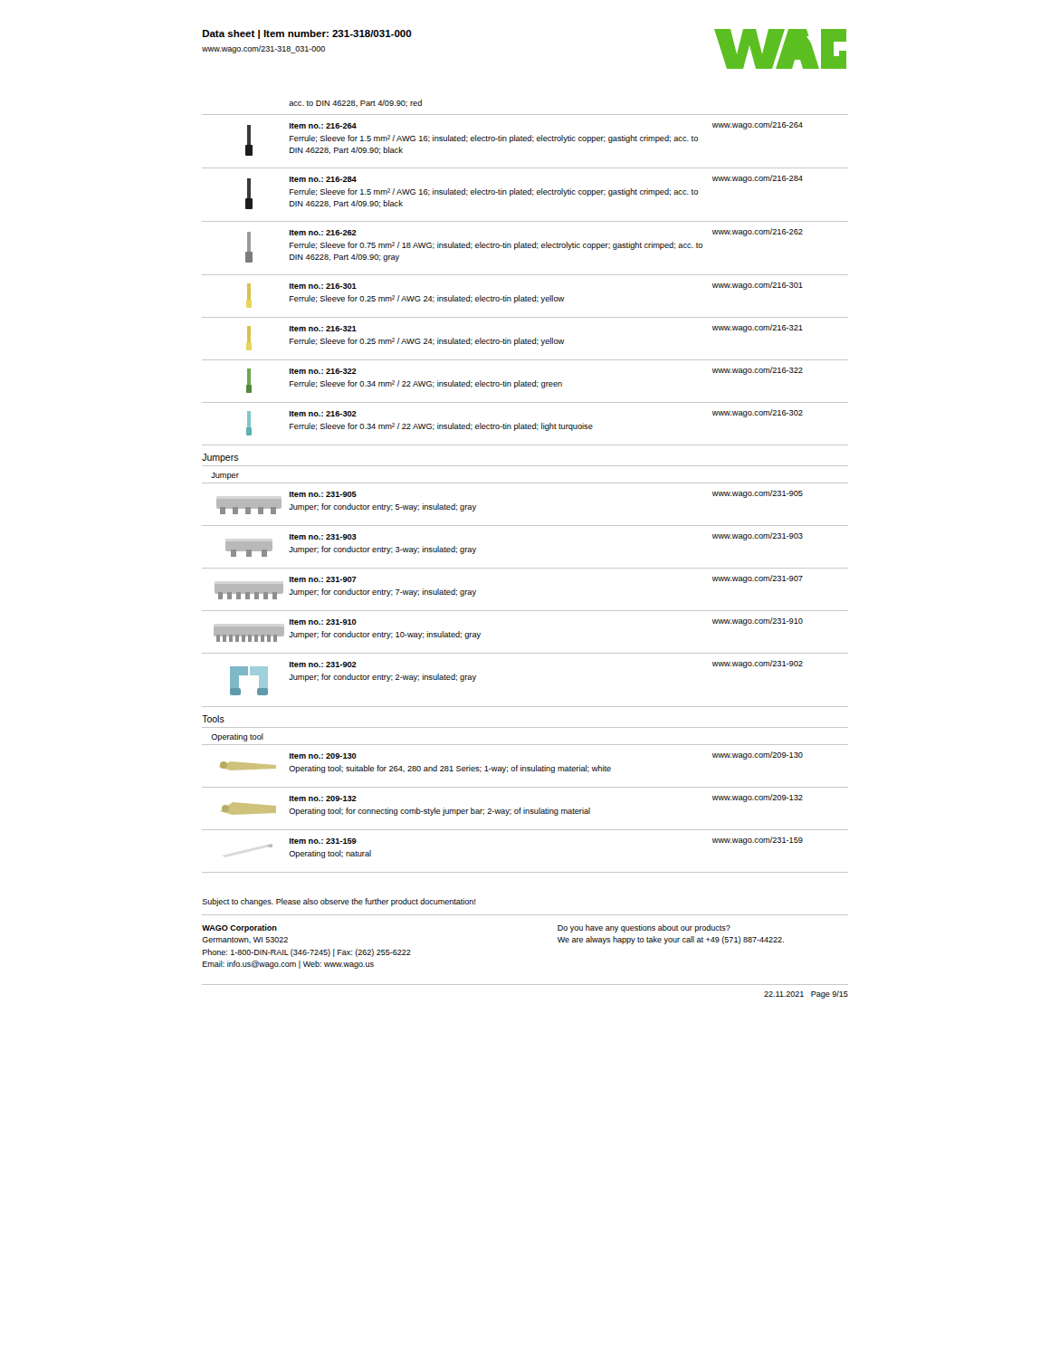Data sheet | Item number: 231-318/031-000 www.wago.com/231-318_031-000
| | acc. to DIN 46228, Part 4/09.90; red | |
| | Item no.: 216-264 Ferrule; Sleeve for 1.5 mm² / AWG 16; insulated; electro-tin plated; electrolytic copper; gastight crimped; acc. to DIN 46228, Part 4/09.90; black | www.wago.com/216-264 |
| | Item no.: 216-284 Ferrule; Sleeve for 1.5 mm² / AWG 16; insulated; electro-tin plated; electrolytic copper; gastight crimped; acc. to DIN 46228, Part 4/09.90; black | www.wago.com/216-284 |
| | Item no.: 216-262 Ferrule; Sleeve for 0.75 mm² / 18 AWG; insulated; electro-tin plated; electrolytic copper; gastight crimped; acc. to DIN 46228, Part 4/09.90; gray | www.wago.com/216-262 |
| | Item no.: 216-301 Ferrule; Sleeve for 0.25 mm² / AWG 24; insulated; electro-tin plated; yellow | www.wago.com/216-301 |
| | Item no.: 216-321 Ferrule; Sleeve for 0.25 mm² / AWG 24; insulated; electro-tin plated; yellow | www.wago.com/216-321 |
| | Item no.: 216-322 Ferrule; Sleeve for 0.34 mm² / 22 AWG; insulated; electro-tin plated; green | www.wago.com/216-322 |
| | Item no.: 216-302 Ferrule; Sleeve for 0.34 mm² / 22 AWG; insulated; electro-tin plated; light turquoise | www.wago.com/216-302 |
| Jumpers |
| Jumper |
| | Item no.: 231-905 Jumper; for conductor entry; 5-way; insulated; gray | www.wago.com/231-905 |
| | Item no.: 231-903 Jumper; for conductor entry; 3-way; insulated; gray | www.wago.com/231-903 |
| | Item no.: 231-907 Jumper; for conductor entry; 7-way; insulated; gray | www.wago.com/231-907 |
| | Item no.: 231-910 Jumper; for conductor entry; 10-way; insulated; gray | www.wago.com/231-910 |
| | Item no.: 231-902 Jumper; for conductor entry; 2-way; insulated; gray | www.wago.com/231-902 |
| Tools |
| Operating tool |
| | Item no.: 209-130 Operating tool; suitable for 264, 280 and 281 Series; 1-way; of insulating material; white | www.wago.com/209-130 |
| | Item no.: 209-132 Operating tool; for connecting comb-style jumper bar; 2-way; of insulating material | www.wago.com/209-132 |
| | Item no.: 231-159 Operating tool; natural | www.wago.com/231-159 |
Subject to changes. Please also observe the further product documentation!
WAGO Corporation
Germantown, WI 53022
Phone: 1-800-DIN-RAIL (346-7245) | Fax: (262) 255-6222
Email: info.us@wago.com | Web: www.wago.us
Do you have any questions about our products?
We are always happy to take your call at +49 (571) 887-44222.
22.11.2021 Page 9/15